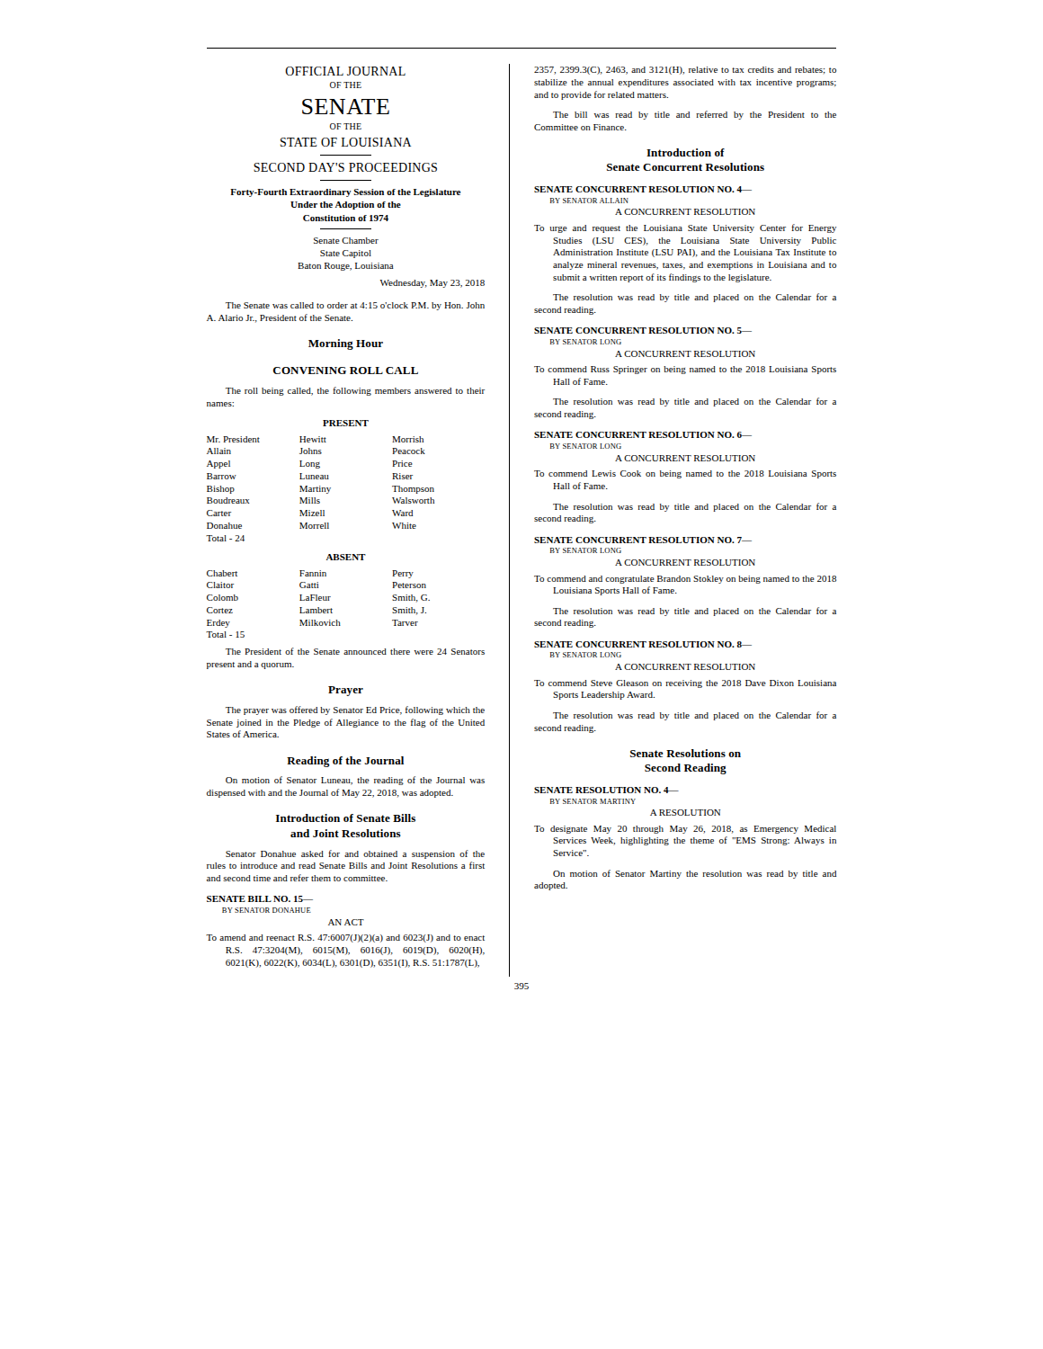OFFICIAL JOURNAL
OF THE
SENATE
OF THE
STATE OF LOUISIANA
SECOND DAY'S PROCEEDINGS
Forty-Fourth Extraordinary Session of the Legislature
Under the Adoption of the
Constitution of 1974
Senate Chamber
State Capitol
Baton Rouge, Louisiana
Wednesday, May 23, 2018
The Senate was called to order at 4:15 o'clock P.M. by Hon. John A. Alario Jr., President of the Senate.
Morning Hour
CONVENING ROLL CALL
The roll being called, the following members answered to their names:
PRESENT
| Mr. President | Hewitt | Morrish |
| Allain | Johns | Peacock |
| Appel | Long | Price |
| Barrow | Luneau | Riser |
| Bishop | Martiny | Thompson |
| Boudreaux | Mills | Walsworth |
| Carter | Mizell | Ward |
| Donahue | Morrell | White |
| Total - 24 | | |
ABSENT
| Chabert | Fannin | Perry |
| Claitor | Gatti | Peterson |
| Colomb | LaFleur | Smith, G. |
| Cortez | Lambert | Smith, J. |
| Erdey | Milkovich | Tarver |
| Total - 15 | | |
The President of the Senate announced there were 24 Senators present and a quorum.
Prayer
The prayer was offered by Senator Ed Price, following which the Senate joined in the Pledge of Allegiance to the flag of the United States of America.
Reading of the Journal
On motion of Senator Luneau, the reading of the Journal was dispensed with and the Journal of May 22, 2018, was adopted.
Introduction of Senate Bills
and Joint Resolutions
Senator Donahue asked for and obtained a suspension of the rules to introduce and read Senate Bills and Joint Resolutions a first and second time and refer them to committee.
SENATE BILL NO. 15—
BY SENATOR DONAHUE
AN ACT
To amend and reenact R.S. 47:6007(J)(2)(a) and 6023(J) and to enact R.S. 47:3204(M), 6015(M), 6016(J), 6019(D), 6020(H), 6021(K), 6022(K), 6034(L), 6301(D), 6351(I), R.S. 51:1787(L),
2357, 2399.3(C), 2463, and 3121(H), relative to tax credits and rebates; to stabilize the annual expenditures associated with tax incentive programs; and to provide for related matters.
The bill was read by title and referred by the President to the Committee on Finance.
Introduction of
Senate Concurrent Resolutions
SENATE CONCURRENT RESOLUTION NO. 4—
BY SENATOR ALLAIN
A CONCURRENT RESOLUTION
To urge and request the Louisiana State University Center for Energy Studies (LSU CES), the Louisiana State University Public Administration Institute (LSU PAI), and the Louisiana Tax Institute to analyze mineral revenues, taxes, and exemptions in Louisiana and to submit a written report of its findings to the legislature.
The resolution was read by title and placed on the Calendar for a second reading.
SENATE CONCURRENT RESOLUTION NO. 5—
BY SENATOR LONG
A CONCURRENT RESOLUTION
To commend Russ Springer on being named to the 2018 Louisiana Sports Hall of Fame.
The resolution was read by title and placed on the Calendar for a second reading.
SENATE CONCURRENT RESOLUTION NO. 6—
BY SENATOR LONG
A CONCURRENT RESOLUTION
To commend Lewis Cook on being named to the 2018 Louisiana Sports Hall of Fame.
The resolution was read by title and placed on the Calendar for a second reading.
SENATE CONCURRENT RESOLUTION NO. 7—
BY SENATOR LONG
A CONCURRENT RESOLUTION
To commend and congratulate Brandon Stokley on being named to the 2018 Louisiana Sports Hall of Fame.
The resolution was read by title and placed on the Calendar for a second reading.
SENATE CONCURRENT RESOLUTION NO. 8—
BY SENATOR LONG
A CONCURRENT RESOLUTION
To commend Steve Gleason on receiving the 2018 Dave Dixon Louisiana Sports Leadership Award.
The resolution was read by title and placed on the Calendar for a second reading.
Senate Resolutions on
Second Reading
SENATE RESOLUTION NO. 4—
BY SENATOR MARTINY
A RESOLUTION
To designate May 20 through May 26, 2018, as Emergency Medical Services Week, highlighting the theme of "EMS Strong: Always in Service".
On motion of Senator Martiny the resolution was read by title and adopted.
395